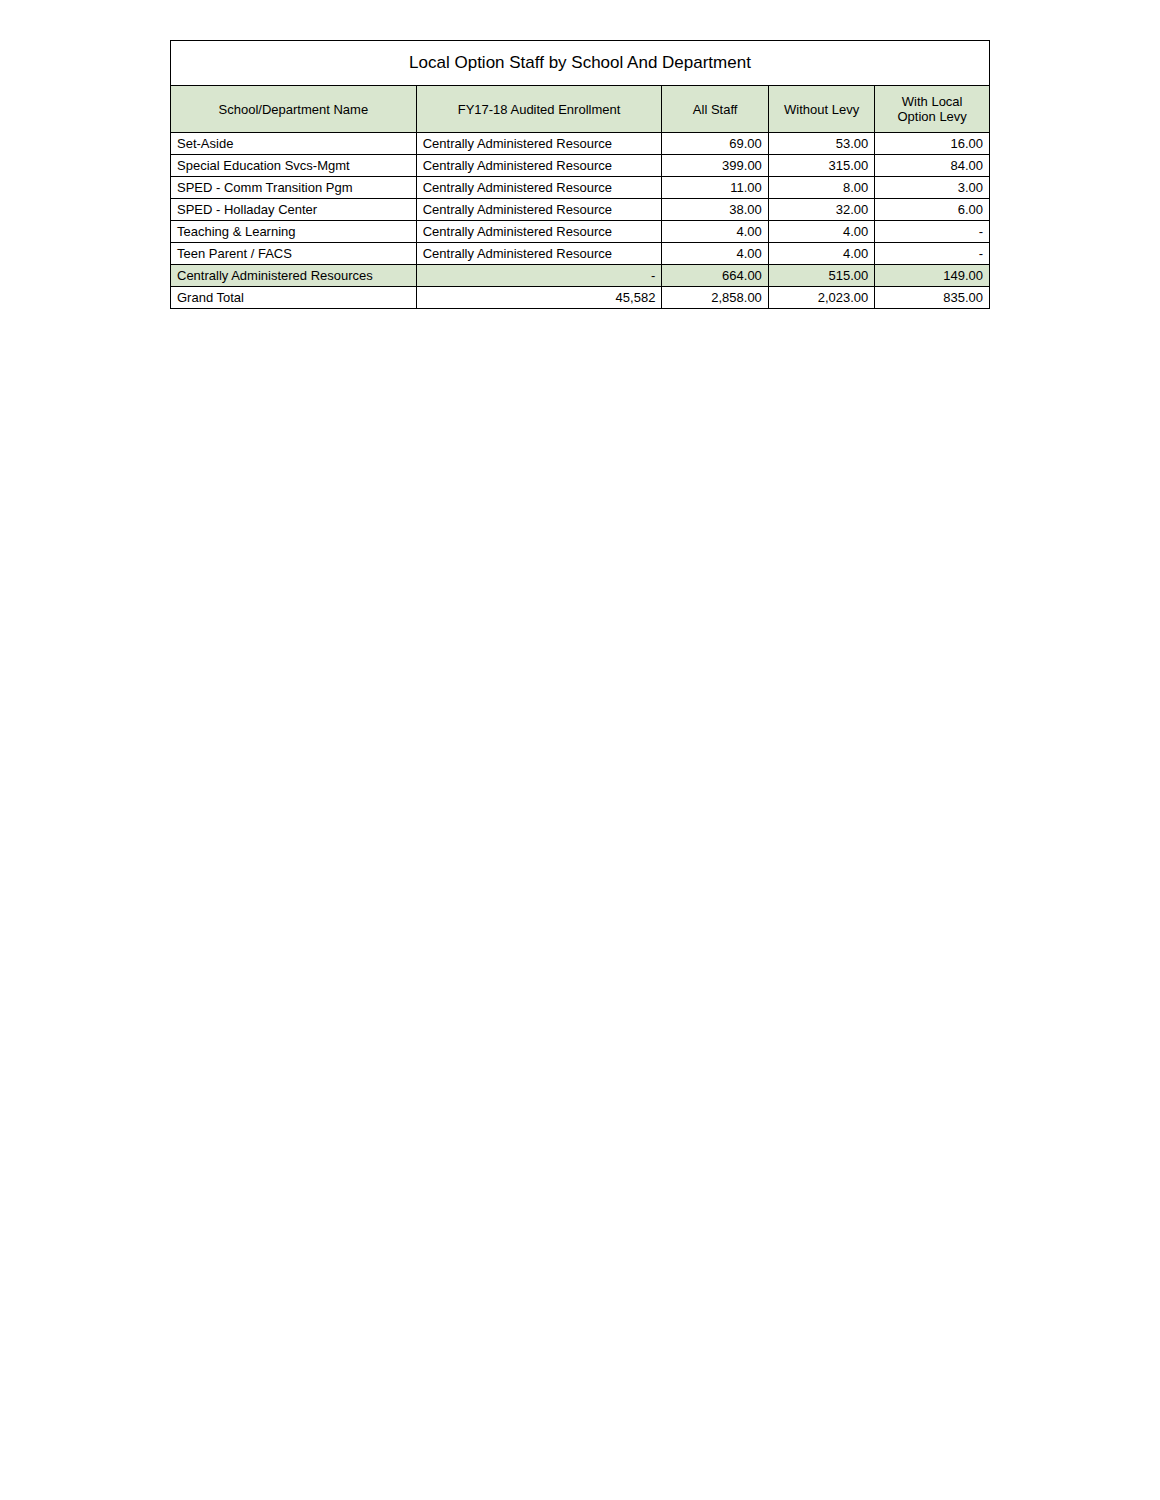Local Option Staff by School And Department
| School/Department Name | FY17-18 Audited Enrollment | All Staff | Without Levy | With Local Option Levy |
| --- | --- | --- | --- | --- |
| Set-Aside | Centrally Administered Resource | 69.00 | 53.00 | 16.00 |
| Special Education Svcs-Mgmt | Centrally Administered Resource | 399.00 | 315.00 | 84.00 |
| SPED - Comm Transition Pgm | Centrally Administered Resource | 11.00 | 8.00 | 3.00 |
| SPED - Holladay Center | Centrally Administered Resource | 38.00 | 32.00 | 6.00 |
| Teaching & Learning | Centrally Administered Resource | 4.00 | 4.00 | - |
| Teen Parent / FACS | Centrally Administered Resource | 4.00 | 4.00 | - |
| Centrally Administered Resources | - | 664.00 | 515.00 | 149.00 |
| Grand Total | 45,582 | 2,858.00 | 2,023.00 | 835.00 |